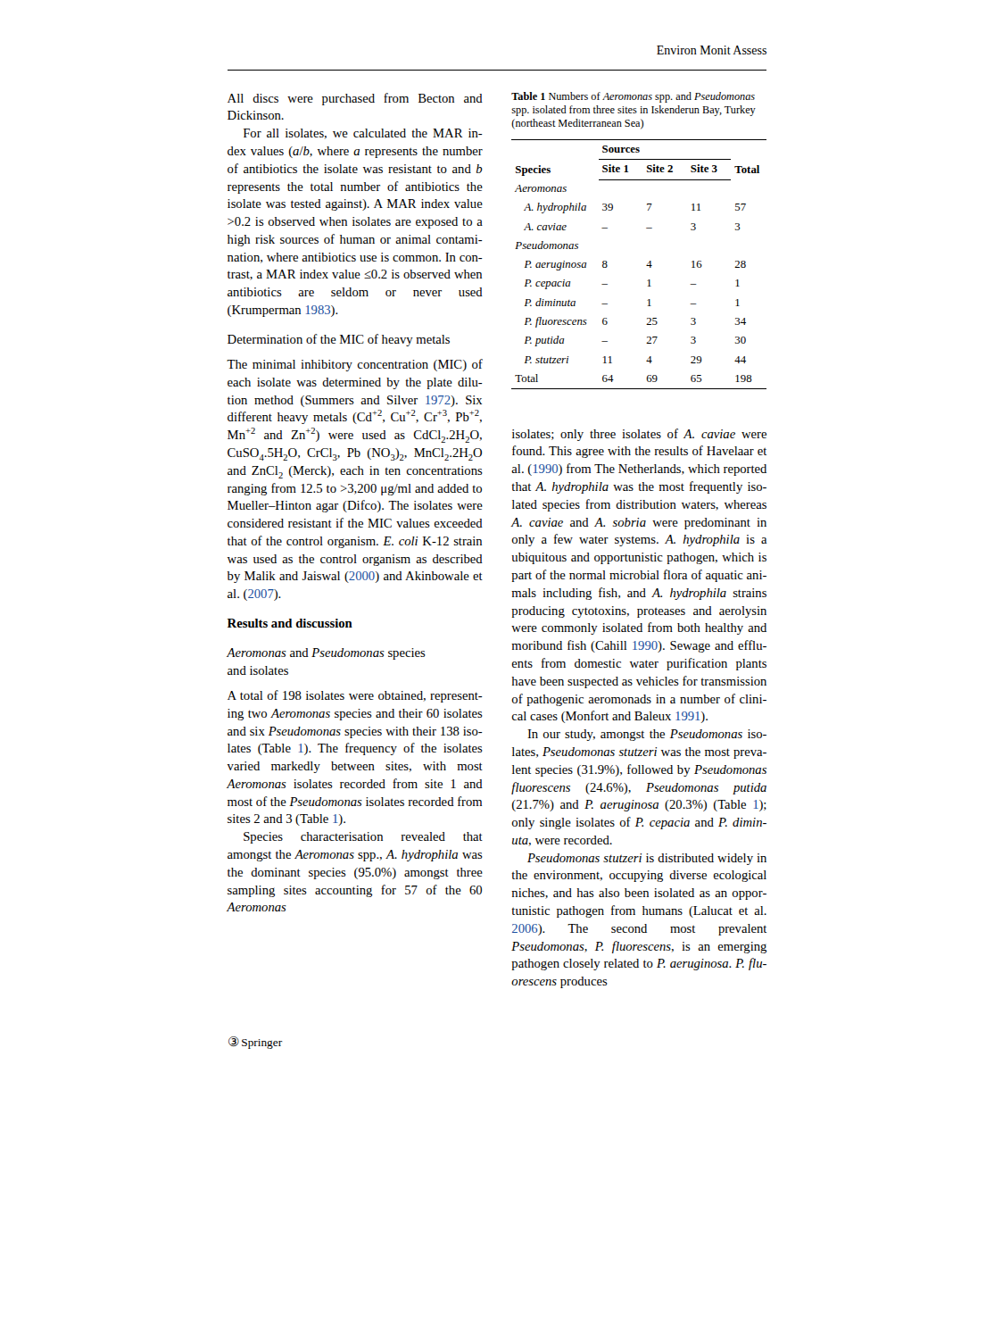Environ Monit Assess
All discs were purchased from Becton and Dickinson.
For all isolates, we calculated the MAR index values (a/b, where a represents the number of antibiotics the isolate was resistant to and b represents the total number of antibiotics the isolate was tested against). A MAR index value >0.2 is observed when isolates are exposed to a high risk sources of human or animal contamination, where antibiotics use is common. In contrast, a MAR index value ≤0.2 is observed when antibiotics are seldom or never used (Krumperman 1983).
Determination of the MIC of heavy metals
The minimal inhibitory concentration (MIC) of each isolate was determined by the plate dilution method (Summers and Silver 1972). Six different heavy metals (Cd+2, Cu+2, Cr+3, Pb+2, Mn+2 and Zn+2) were used as CdCl2.2H2O, CuSO4.5H2O, CrCl3, Pb (NO3)2, MnCl2.2H2O and ZnCl2 (Merck), each in ten concentrations ranging from 12.5 to >3,200 μg/ml and added to Mueller–Hinton agar (Difco). The isolates were considered resistant if the MIC values exceeded that of the control organism. E. coli K-12 strain was used as the control organism as described by Malik and Jaiswal (2000) and Akinbowale et al. (2007).
Results and discussion
Aeromonas and Pseudomonas species
and isolates
A total of 198 isolates were obtained, representing two Aeromonas species and their 60 isolates and six Pseudomonas species with their 138 isolates (Table 1). The frequency of the isolates varied markedly between sites, with most Aeromonas isolates recorded from site 1 and most of the Pseudomonas isolates recorded from sites 2 and 3 (Table 1).
Species characterisation revealed that amongst the Aeromonas spp., A. hydrophila was the dominant species (95.0%) amongst three sampling sites accounting for 57 of the 60 Aeromonas
Table 1 Numbers of Aeromonas spp. and Pseudomonas spp. isolated from three sites in Iskenderun Bay, Turkey (northeast Mediterranean Sea)
| Species | Sources | Total |
| --- | --- | --- |
| Site 1 | Site 2 | Site 3 |
| Aeromonas | | | | |
| A. hydrophila | 39 | 7 | 11 | 57 |
| A. caviae | – | – | 3 | 3 |
| Pseudomonas | | | | |
| P. aeruginosa | 8 | 4 | 16 | 28 |
| P. cepacia | – | 1 | – | 1 |
| P. diminuta | – | 1 | – | 1 |
| P. fluorescens | 6 | 25 | 3 | 34 |
| P. putida | – | 27 | 3 | 30 |
| P. stutzeri | 11 | 4 | 29 | 44 |
| Total | 64 | 69 | 65 | 198 |
isolates; only three isolates of A. caviae were found. This agree with the results of Havelaar et al. (1990) from The Netherlands, which reported that A. hydrophila was the most frequently isolated species from distribution waters, whereas A. caviae and A. sobria were predominant in only a few water systems. A. hydrophila is a ubiquitous and opportunistic pathogen, which is part of the normal microbial flora of aquatic animals including fish, and A. hydrophila strains producing cytotoxins, proteases and aerolysin were commonly isolated from both healthy and moribund fish (Cahill 1990). Sewage and effluents from domestic water purification plants have been suspected as vehicles for transmission of pathogenic aeromonads in a number of clinical cases (Monfort and Baleux 1991).
In our study, amongst the Pseudomonas isolates, Pseudomonas stutzeri was the most prevalent species (31.9%), followed by Pseudomonas fluorescens (24.6%), Pseudomonas putida (21.7%) and P. aeruginosa (20.3%) (Table 1); only single isolates of P. cepacia and P. diminuta, were recorded.
Pseudomonas stutzeri is distributed widely in the environment, occupying diverse ecological niches, and has also been isolated as an opportunistic pathogen from humans (Lalucat et al. 2006). The second most prevalent Pseudomonas, P. fluorescens, is an emerging pathogen closely related to P. aeruginosa. P. fluorescens produces
③ Springer